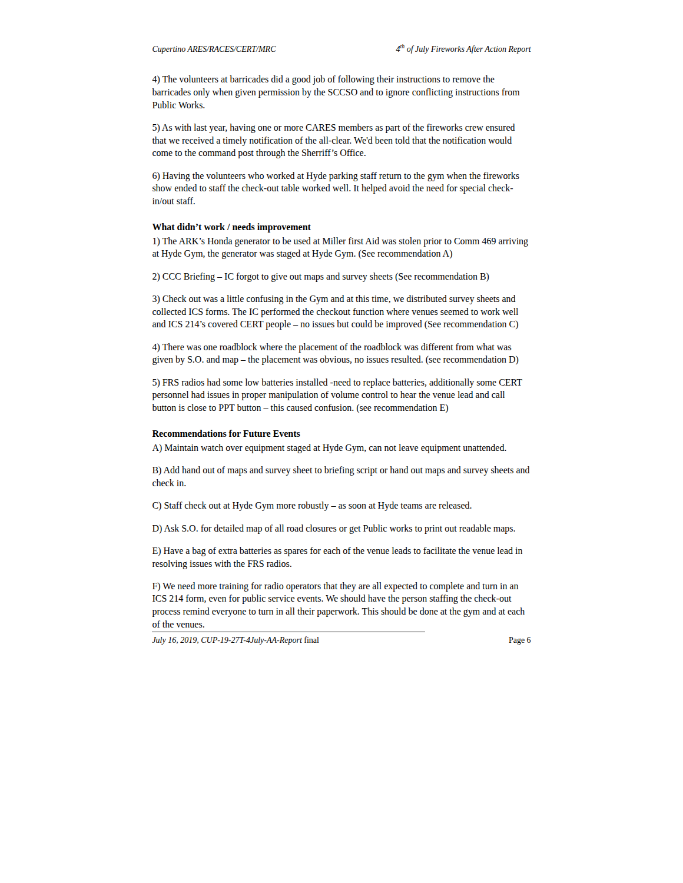Cupertino ARES/RACES/CERT/MRC
4th of July Fireworks After Action Report
4) The volunteers at barricades did a good job of following their instructions to remove the barricades only when given permission by the SCCSO and to ignore conflicting instructions from Public Works.
5) As with last year, having one or more CARES members as part of the fireworks crew ensured that we received a timely notification of the all-clear. We'd been told that the notification would come to the command post through the Sherriff’s Office.
6) Having the volunteers who worked at Hyde parking staff return to the gym when the fireworks show ended to staff the check-out table worked well. It helped avoid the need for special check-in/out staff.
What didn’t work / needs improvement
1) The ARK’s Honda generator to be used at Miller first Aid was stolen prior to Comm 469 arriving at Hyde Gym, the generator was staged at Hyde Gym. (See recommendation A)
2) CCC Briefing – IC forgot to give out maps and survey sheets (See recommendation B)
3) Check out was a little confusing in the Gym and at this time, we distributed survey sheets and collected ICS forms. The IC performed the checkout function where venues seemed to work well and ICS 214’s covered CERT people – no issues but could be improved (See recommendation C)
4) There was one roadblock where the placement of the roadblock was different from what was given by S.O. and map – the placement was obvious, no issues resulted. (see recommendation D)
5) FRS radios had some low batteries installed -need to replace batteries, additionally some CERT personnel had issues in proper manipulation of volume control to hear the venue lead and call button is close to PPT button – this caused confusion. (see recommendation E)
Recommendations for Future Events
A) Maintain watch over equipment staged at Hyde Gym, can not leave equipment unattended.
B) Add hand out of maps and survey sheet to briefing script or hand out maps and survey sheets and check in.
C) Staff check out at Hyde Gym more robustly – as soon at Hyde teams are released.
D) Ask S.O. for detailed map of all road closures or get Public works to print out readable maps.
E) Have a bag of extra batteries as spares for each of the venue leads to facilitate the venue lead in resolving issues with the FRS radios.
F) We need more training for radio operators that they are all expected to complete and turn in an ICS 214 form, even for public service events. We should have the person staffing the check-out process remind everyone to turn in all their paperwork. This should be done at the gym and at each of the venues.
July 16, 2019, CUP-19-27T-4July-AA-Report final
Page 6